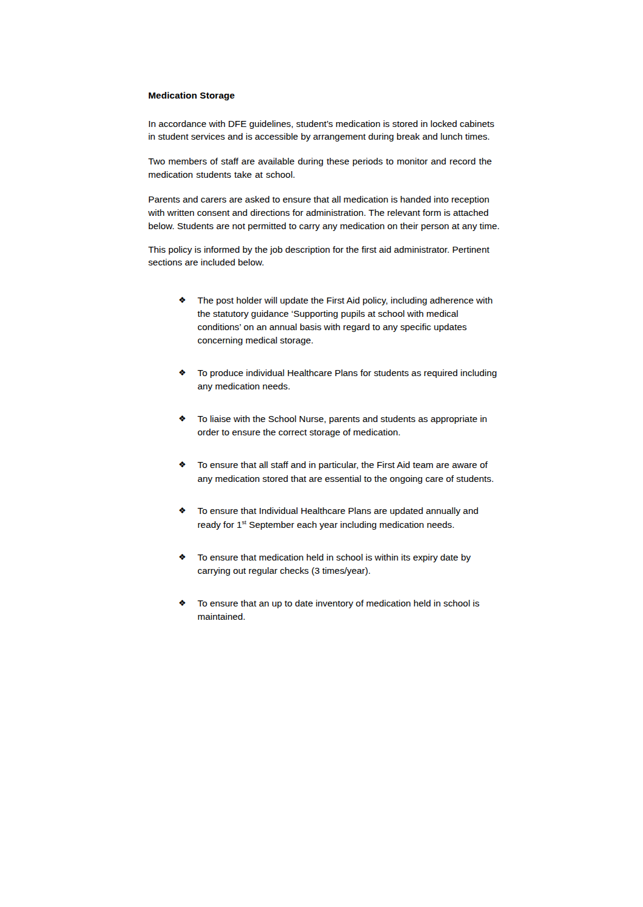Medication Storage
In accordance with DFE guidelines, student’s medication is stored in locked cabinets in student services and is accessible by arrangement during break and lunch times.
Two members of staff are available during these periods to monitor and record the medication students take at school.
Parents and carers are asked to ensure that all medication is handed into reception with written consent and directions for administration. The relevant form is attached below. Students are not permitted to carry any medication on their person at any time.
This policy is informed by the job description for the first aid administrator. Pertinent sections are included below.
The post holder will update the First Aid policy, including adherence with the statutory guidance ‘Supporting pupils at school with medical conditions’ on an annual basis with regard to any specific updates concerning medical storage.
To produce individual Healthcare Plans for students as required including any medication needs.
To liaise with the School Nurse, parents and students as appropriate in order to ensure the correct storage of medication.
To ensure that all staff and in particular, the First Aid team are aware of any medication stored that are essential to the ongoing care of students.
To ensure that Individual Healthcare Plans are updated annually and ready for 1st September each year including medication needs.
To ensure that medication held in school is within its expiry date by carrying out regular checks (3 times/year).
To ensure that an up to date inventory of medication held in school is maintained.